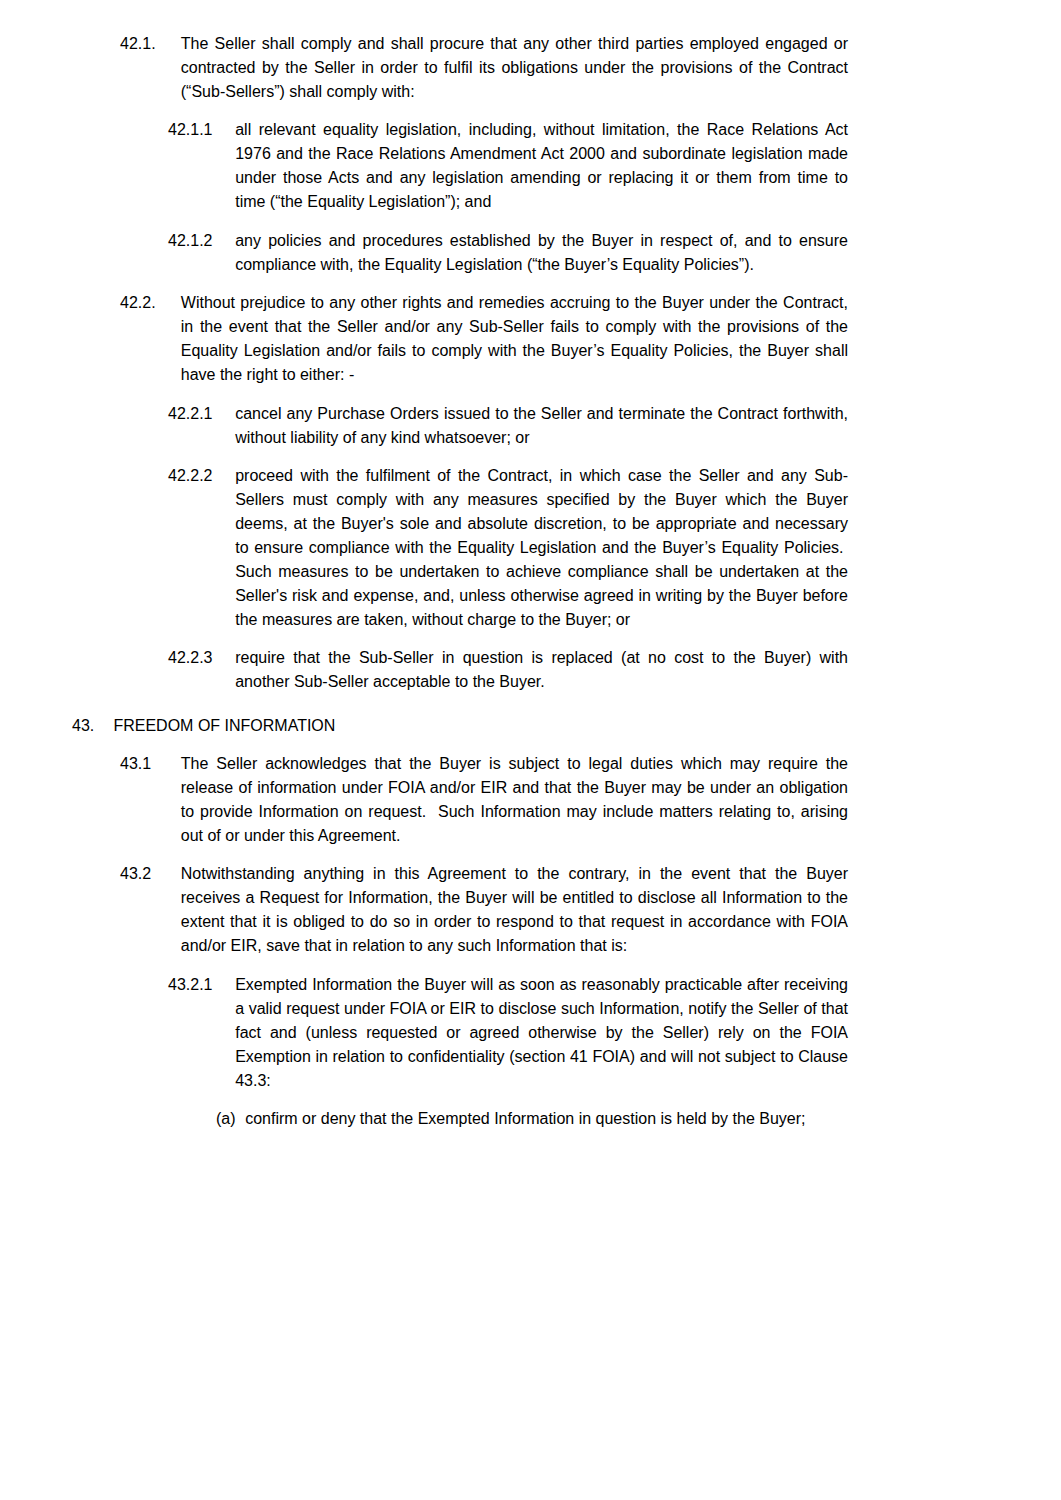42.1. The Seller shall comply and shall procure that any other third parties employed engaged or contracted by the Seller in order to fulfil its obligations under the provisions of the Contract (“Sub-Sellers”) shall comply with:
42.1.1 all relevant equality legislation, including, without limitation, the Race Relations Act 1976 and the Race Relations Amendment Act 2000 and subordinate legislation made under those Acts and any legislation amending or replacing it or them from time to time (“the Equality Legislation”); and
42.1.2 any policies and procedures established by the Buyer in respect of, and to ensure compliance with, the Equality Legislation (“the Buyer’s Equality Policies”).
42.2. Without prejudice to any other rights and remedies accruing to the Buyer under the Contract, in the event that the Seller and/or any Sub-Seller fails to comply with the provisions of the Equality Legislation and/or fails to comply with the Buyer’s Equality Policies, the Buyer shall have the right to either: -
42.2.1 cancel any Purchase Orders issued to the Seller and terminate the Contract forthwith, without liability of any kind whatsoever; or
42.2.2 proceed with the fulfilment of the Contract, in which case the Seller and any Sub-Sellers must comply with any measures specified by the Buyer which the Buyer deems, at the Buyer's sole and absolute discretion, to be appropriate and necessary to ensure compliance with the Equality Legislation and the Buyer’s Equality Policies. Such measures to be undertaken to achieve compliance shall be undertaken at the Seller's risk and expense, and, unless otherwise agreed in writing by the Buyer before the measures are taken, without charge to the Buyer; or
42.2.3 require that the Sub-Seller in question is replaced (at no cost to the Buyer) with another Sub-Seller acceptable to the Buyer.
43. Freedom of Information
43.1 The Seller acknowledges that the Buyer is subject to legal duties which may require the release of information under FOIA and/or EIR and that the Buyer may be under an obligation to provide Information on request. Such Information may include matters relating to, arising out of or under this Agreement.
43.2 Notwithstanding anything in this Agreement to the contrary, in the event that the Buyer receives a Request for Information, the Buyer will be entitled to disclose all Information to the extent that it is obliged to do so in order to respond to that request in accordance with FOIA and/or EIR, save that in relation to any such Information that is:
43.2.1 Exempted Information the Buyer will as soon as reasonably practicable after receiving a valid request under FOIA or EIR to disclose such Information, notify the Seller of that fact and (unless requested or agreed otherwise by the Seller) rely on the FOIA Exemption in relation to confidentiality (section 41 FOIA) and will not subject to Clause 43.3:
(a) confirm or deny that the Exempted Information in question is held by the Buyer;